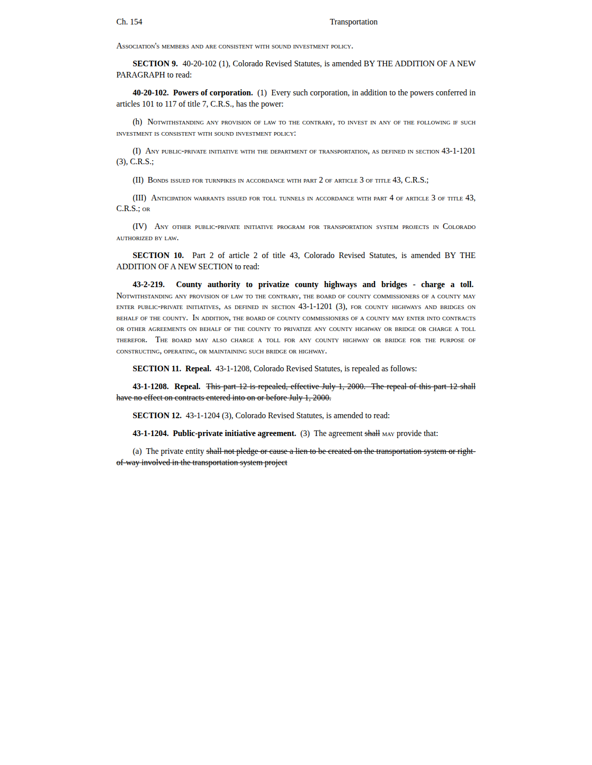Ch. 154 Transportation
Association's members and are consistent with sound investment policy.
SECTION 9. 40-20-102 (1), Colorado Revised Statutes, is amended BY THE ADDITION OF A NEW PARAGRAPH to read:
40-20-102. Powers of corporation. (1) Every such corporation, in addition to the powers conferred in articles 101 to 117 of title 7, C.R.S., has the power:
(h) Notwithstanding any provision of law to the contrary, to invest in any of the following if such investment is consistent with sound investment policy:
(I) Any public-private initiative with the department of transportation, as defined in section 43-1-1201 (3), C.R.S.;
(II) Bonds issued for turnpikes in accordance with part 2 of article 3 of title 43, C.R.S.;
(III) Anticipation warrants issued for toll tunnels in accordance with part 4 of article 3 of title 43, C.R.S.; or
(IV) Any other public-private initiative program for transportation system projects in Colorado authorized by law.
SECTION 10. Part 2 of article 2 of title 43, Colorado Revised Statutes, is amended BY THE ADDITION OF A NEW SECTION to read:
43-2-219. County authority to privatize county highways and bridges - charge a toll. Notwithstanding any provision of law to the contrary, the board of county commissioners of a county may enter public-private initiatives, as defined in section 43-1-1201 (3), for county highways and bridges on behalf of the county. In addition, the board of county commissioners of a county may enter into contracts or other agreements on behalf of the county to privatize any county highway or bridge or charge a toll therefor. The board may also charge a toll for any county highway or bridge for the purpose of constructing, operating, or maintaining such bridge or highway.
SECTION 11. Repeal. 43-1-1208, Colorado Revised Statutes, is repealed as follows:
43-1-1208. Repeal. This part 12 is repealed, effective July 1, 2000. The repeal of this part 12 shall have no effect on contracts entered into on or before July 1, 2000.
SECTION 12. 43-1-1204 (3), Colorado Revised Statutes, is amended to read:
43-1-1204. Public-private initiative agreement. (3) The agreement shall may provide that:
(a) The private entity shall not pledge or cause a lien to be created on the transportation system or right-of-way involved in the transportation system project